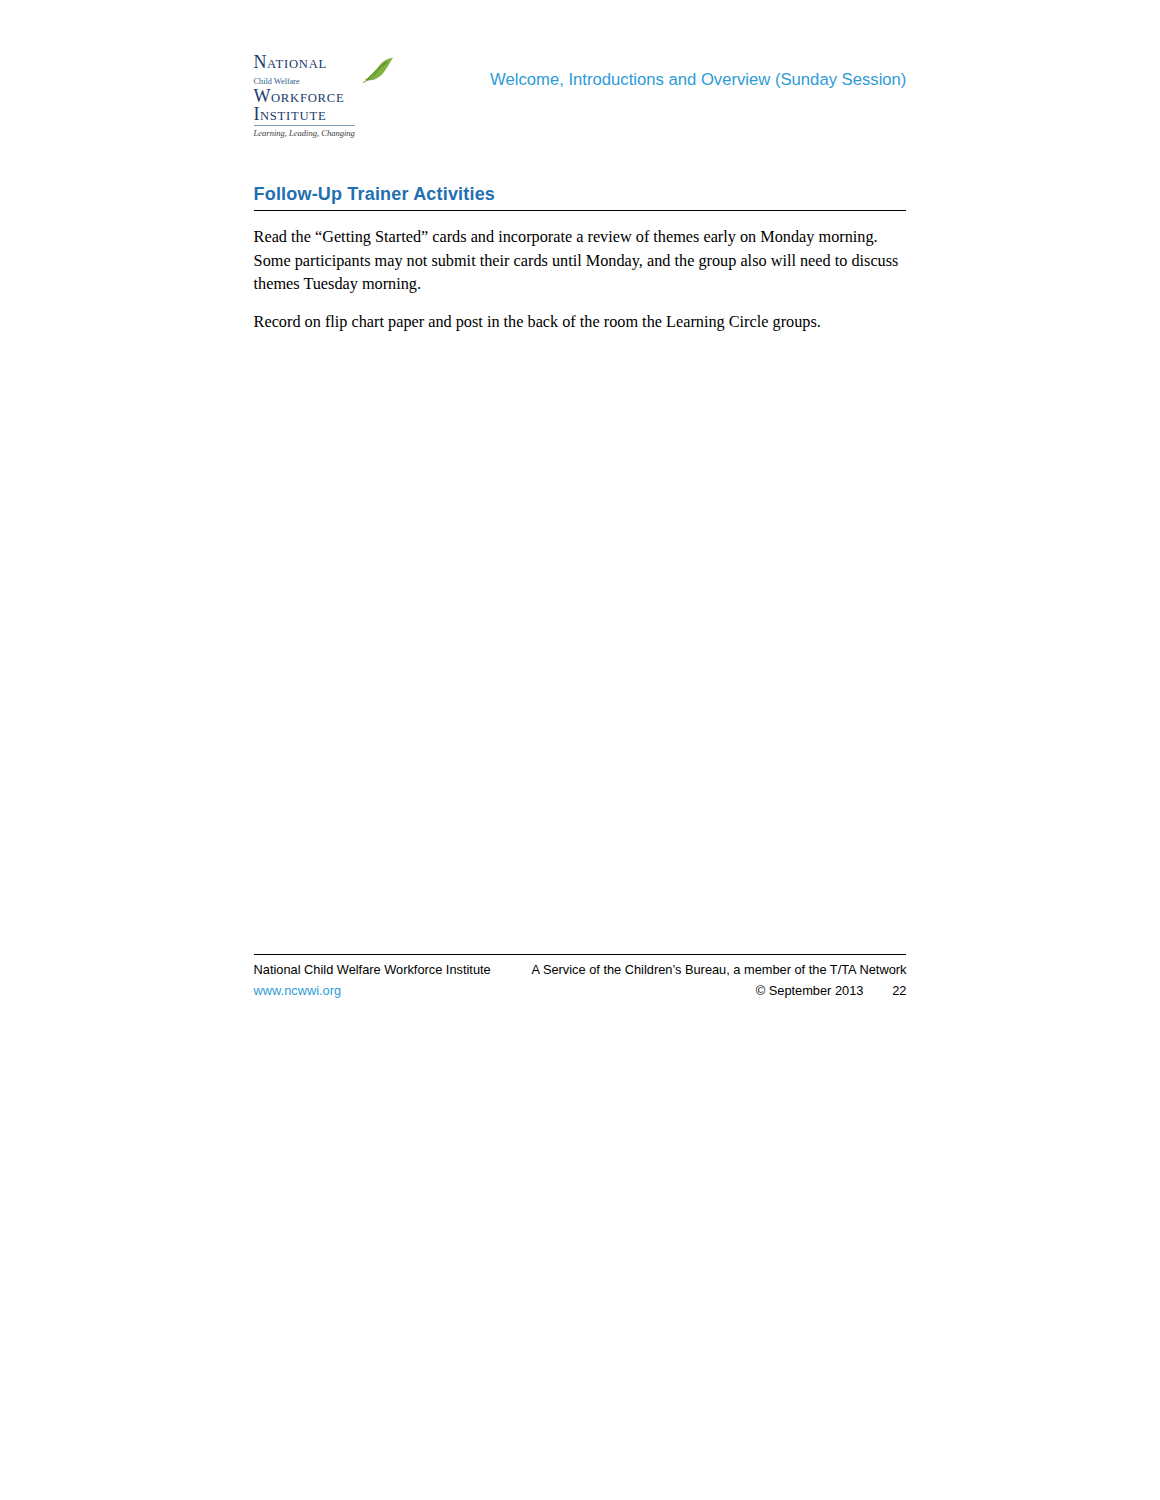NATIONAL Child Welfare WORKFORCE INSTITUTE Learning, Leading, Changing
Welcome, Introductions and Overview (Sunday Session)
Follow-Up Trainer Activities
Read the “Getting Started” cards and incorporate a review of themes early on Monday morning. Some participants may not submit their cards until Monday, and the group also will need to discuss themes Tuesday morning.
Record on flip chart paper and post in the back of the room the Learning Circle groups.
National Child Welfare Workforce Institute A Service of the Children’s Bureau, a member of the T/TA Network
www.ncwwi.org © September 2013 22